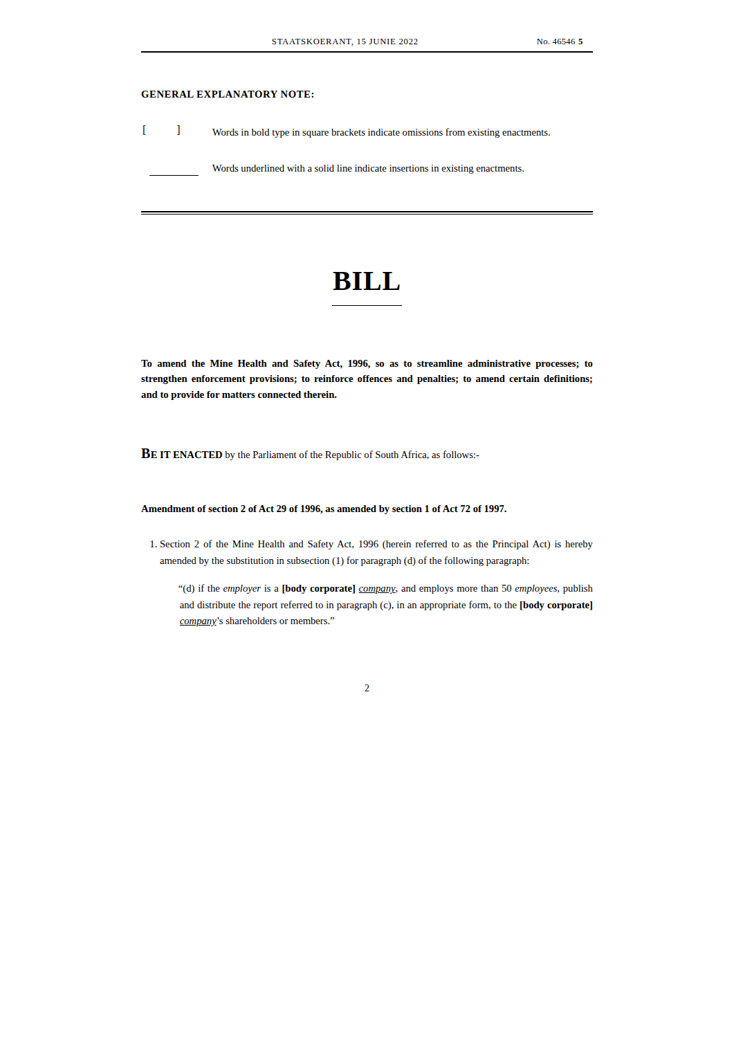STAATSKOERANT, 15 JUNIE 2022
No. 465465
GENERAL EXPLANATORY NOTE:
[ ]
Words in bold type in square brackets indicate omissions from existing enactments.
Words underlined with a solid line indicate insertions in existing enactments.
BILL
To amend the Mine Health and Safety Act, 1996, so as to streamline administrative processes; to strengthen enforcement provisions; to reinforce offences and penalties; to amend certain definitions; and to provide for matters connected therein.
BE IT ENACTED by the Parliament of the Republic of South Africa, as follows:-
Amendment of section 2 of Act 29 of 1996, as amended by section 1 of Act 72 of 1997.
Section 2 of the Mine Health and Safety Act, 1996 (herein referred to as the Principal Act) is hereby amended by the substitution in subsection (1) for paragraph (d) of the following paragraph:
“(d) if the employer is a [body corporate] company, and employs more than 50 employees, publish and distribute the report referred to in paragraph (c), in an appropriate form, to the [body corporate] company’s shareholders or members.”
2